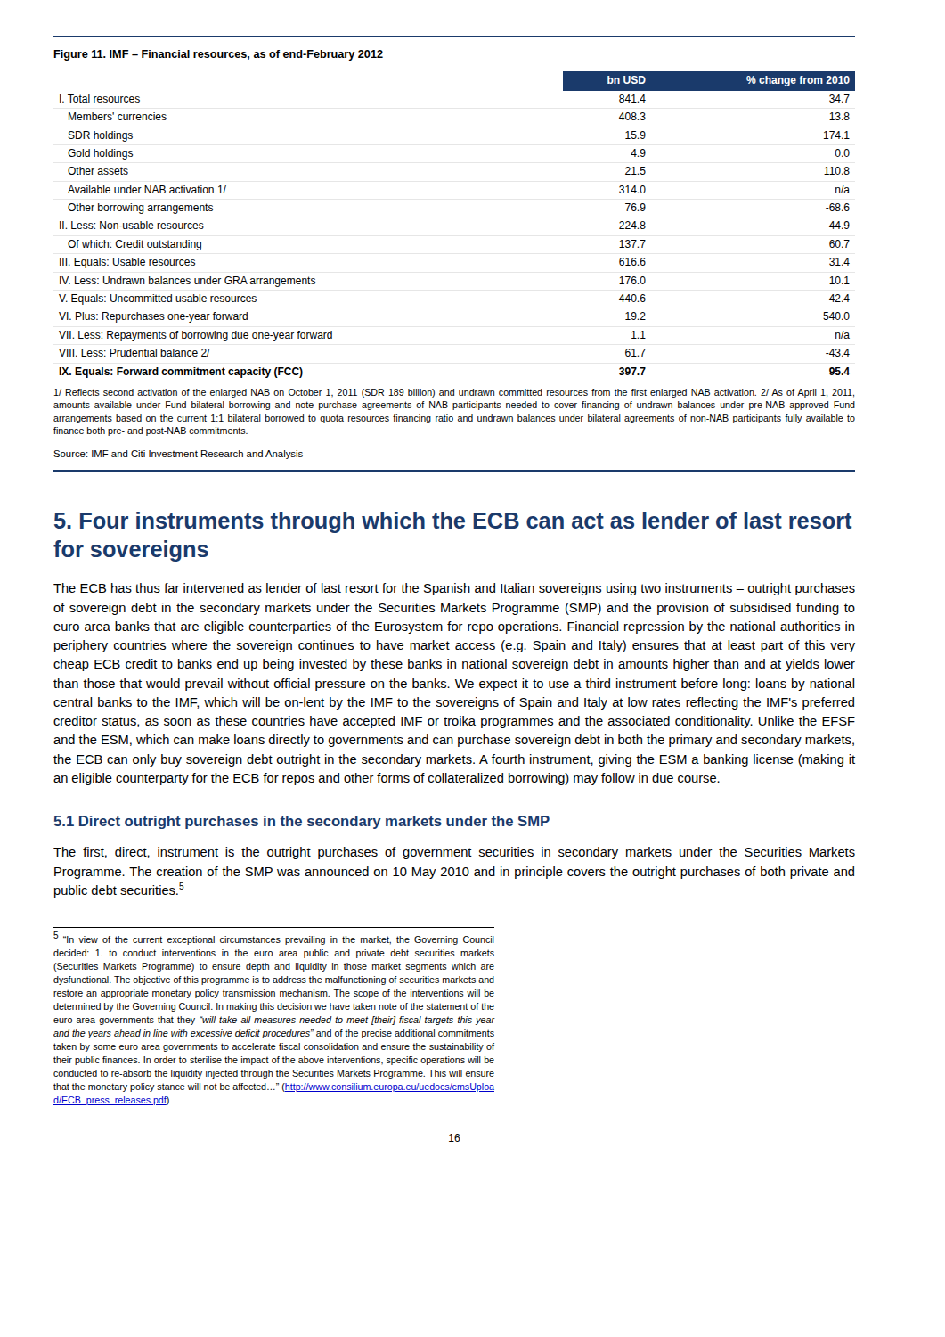Figure 11. IMF – Financial resources, as of end-February 2012
| | bn USD | % change from 2010 |
| --- | --- | --- |
| I. Total resources | 841.4 | 34.7 |
| Members' currencies | 408.3 | 13.8 |
| SDR holdings | 15.9 | 174.1 |
| Gold holdings | 4.9 | 0.0 |
| Other assets | 21.5 | 110.8 |
| Available under NAB activation 1/ | 314.0 | n/a |
| Other borrowing arrangements | 76.9 | -68.6 |
| II. Less: Non-usable resources | 224.8 | 44.9 |
| Of which: Credit outstanding | 137.7 | 60.7 |
| III. Equals: Usable resources | 616.6 | 31.4 |
| IV. Less: Undrawn balances under GRA arrangements | 176.0 | 10.1 |
| V. Equals: Uncommitted usable resources | 440.6 | 42.4 |
| VI. Plus: Repurchases one-year forward | 19.2 | 540.0 |
| VII. Less: Repayments of borrowing due one-year forward | 1.1 | n/a |
| VIII. Less: Prudential balance 2/ | 61.7 | -43.4 |
| IX. Equals: Forward commitment capacity (FCC) | 397.7 | 95.4 |
1/ Reflects second activation of the enlarged NAB on October 1, 2011 (SDR 189 billion) and undrawn committed resources from the first enlarged NAB activation. 2/ As of April 1, 2011, amounts available under Fund bilateral borrowing and note purchase agreements of NAB participants needed to cover financing of undrawn balances under pre-NAB approved Fund arrangements based on the current 1:1 bilateral borrowed to quota resources financing ratio and undrawn balances under bilateral agreements of non-NAB participants fully available to finance both pre- and post-NAB commitments.
Source: IMF and Citi Investment Research and Analysis
5. Four instruments through which the ECB can act as lender of last resort for sovereigns
The ECB has thus far intervened as lender of last resort for the Spanish and Italian sovereigns using two instruments – outright purchases of sovereign debt in the secondary markets under the Securities Markets Programme (SMP) and the provision of subsidised funding to euro area banks that are eligible counterparties of the Eurosystem for repo operations. Financial repression by the national authorities in periphery countries where the sovereign continues to have market access (e.g. Spain and Italy) ensures that at least part of this very cheap ECB credit to banks end up being invested by these banks in national sovereign debt in amounts higher than and at yields lower than those that would prevail without official pressure on the banks. We expect it to use a third instrument before long: loans by national central banks to the IMF, which will be on-lent by the IMF to the sovereigns of Spain and Italy at low rates reflecting the IMF's preferred creditor status, as soon as these countries have accepted IMF or troika programmes and the associated conditionality. Unlike the EFSF and the ESM, which can make loans directly to governments and can purchase sovereign debt in both the primary and secondary markets, the ECB can only buy sovereign debt outright in the secondary markets. A fourth instrument, giving the ESM a banking license (making it an eligible counterparty for the ECB for repos and other forms of collateralized borrowing) may follow in due course.
5.1 Direct outright purchases in the secondary markets under the SMP
The first, direct, instrument is the outright purchases of government securities in secondary markets under the Securities Markets Programme. The creation of the SMP was announced on 10 May 2010 and in principle covers the outright purchases of both private and public debt securities.5
5 “In view of the current exceptional circumstances prevailing in the market, the Governing Council decided: 1. to conduct interventions in the euro area public and private debt securities markets (Securities Markets Programme) to ensure depth and liquidity in those market segments which are dysfunctional. The objective of this programme is to address the malfunctioning of securities markets and restore an appropriate monetary policy transmission mechanism. The scope of the interventions will be determined by the Governing Council. In making this decision we have taken note of the statement of the euro area governments that they “will take all measures needed to meet [their] fiscal targets this year and the years ahead in line with excessive deficit procedures” and of the precise additional commitments taken by some euro area governments to accelerate fiscal consolidation and ensure the sustainability of their public finances. In order to sterilise the impact of the above interventions, specific operations will be conducted to re-absorb the liquidity injected through the Securities Markets Programme. This will ensure that the monetary policy stance will not be affected…” (http://www.consilium.europa.eu/uedocs/cmsUpload/ECB_press_releases.pdf)
16